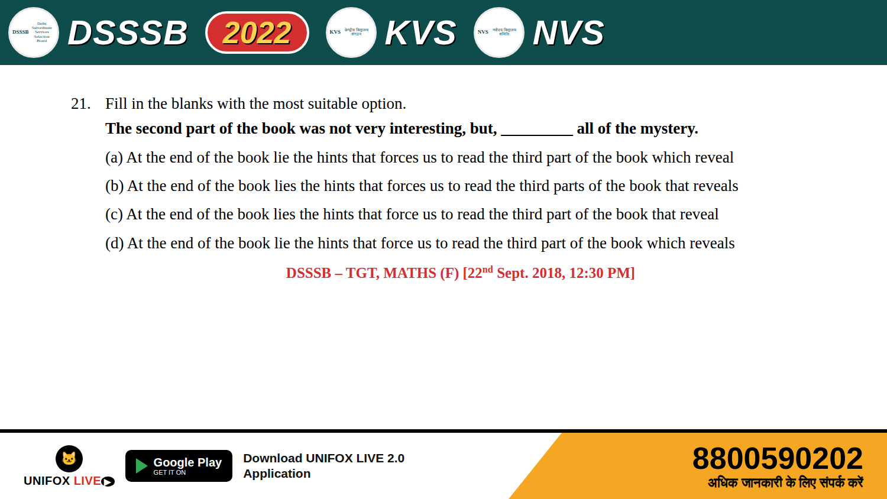DSSSBDelhi Subordinate Services Selection Board
DSSSB
2022
KVSकेन्द्रीय विद्यालय संगठन
KVS
NVSनवोदय विद्यालय समिति
NVS
Fill in the blanks with the most suitable option.
The second part of the book was not very interesting, but, _________ all of the mystery.
(a) At the end of the book lie the hints that forces us to read the third part of the book which reveal
(b) At the end of the book lies the hints that forces us to read the third parts of the book that reveals
(c) At the end of the book lies the hints that force us to read the third part of the book that reveal
(d) At the end of the book lie the hints that force us to read the third part of the book which reveals
DSSSB – TGT, MATHS (F) [22nd Sept. 2018, 12:30 PM]
🐱
UNIFOX LIVE▶
Google Play GET IT ON
Download UNIFOX LIVE 2.0
Application
8800590202 अधिक जानकारी के लिए संपर्क करें